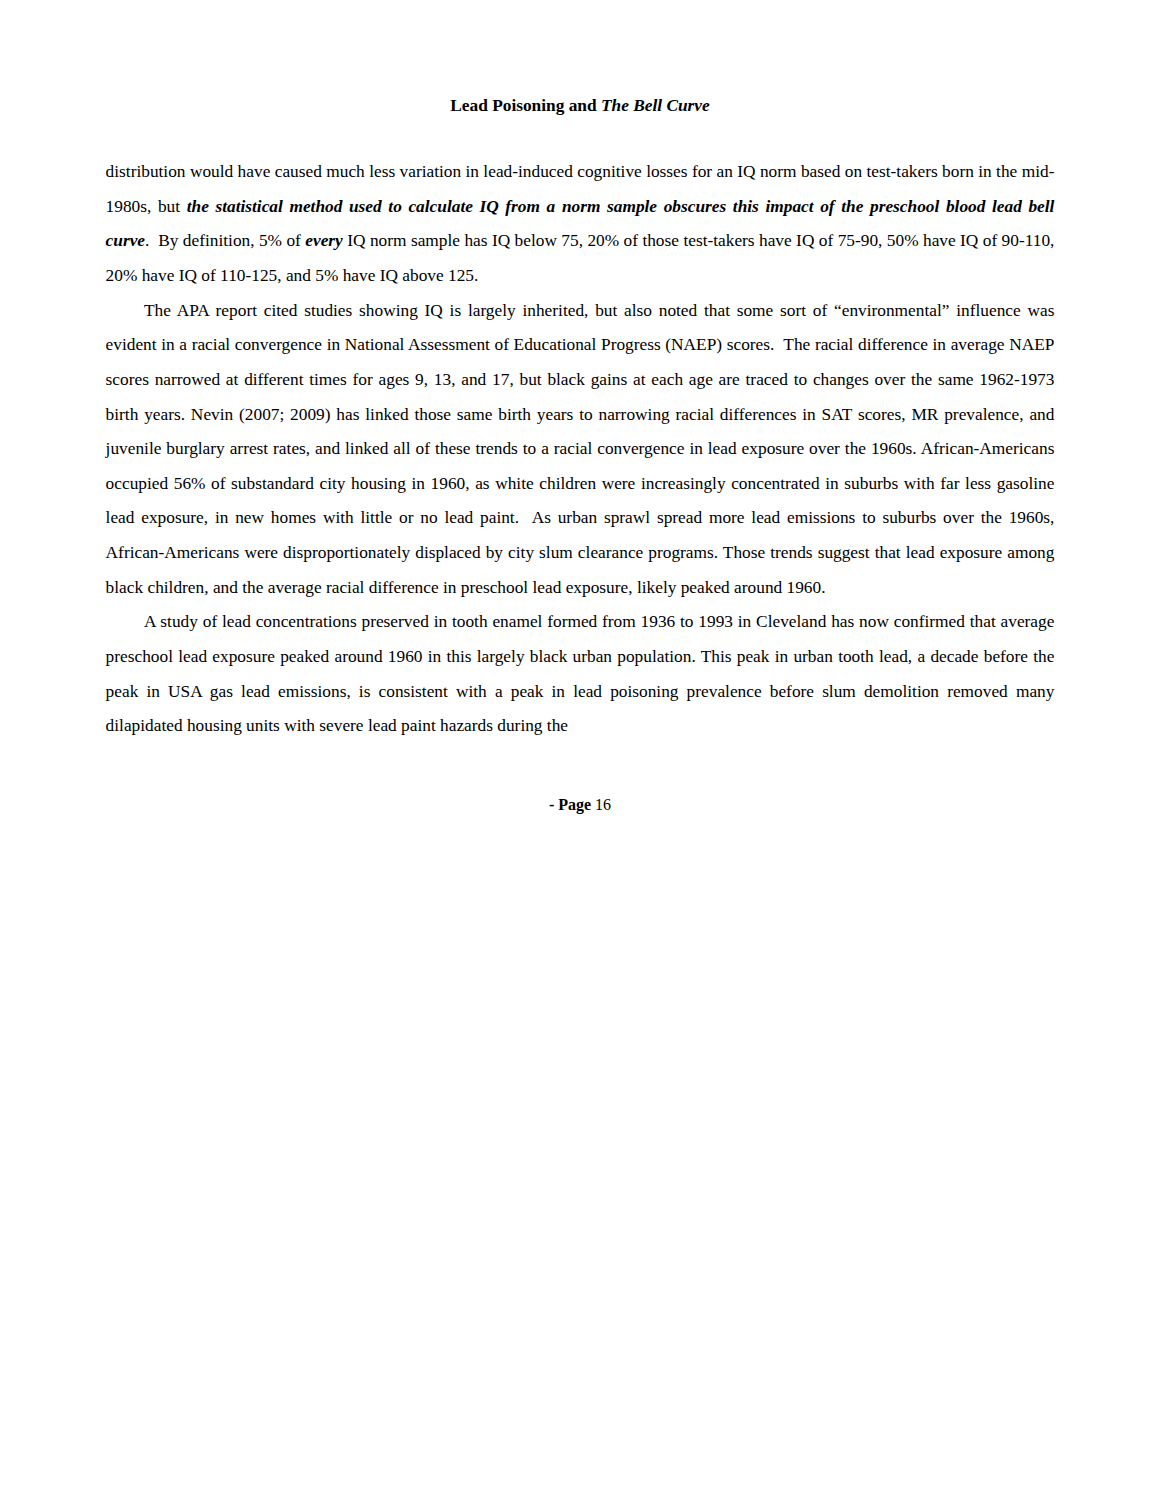Lead Poisoning and The Bell Curve
distribution would have caused much less variation in lead-induced cognitive losses for an IQ norm based on test-takers born in the mid-1980s, but the statistical method used to calculate IQ from a norm sample obscures this impact of the preschool blood lead bell curve. By definition, 5% of every IQ norm sample has IQ below 75, 20% of those test-takers have IQ of 75-90, 50% have IQ of 90-110, 20% have IQ of 110-125, and 5% have IQ above 125.
The APA report cited studies showing IQ is largely inherited, but also noted that some sort of “environmental” influence was evident in a racial convergence in National Assessment of Educational Progress (NAEP) scores. The racial difference in average NAEP scores narrowed at different times for ages 9, 13, and 17, but black gains at each age are traced to changes over the same 1962-1973 birth years. Nevin (2007; 2009) has linked those same birth years to narrowing racial differences in SAT scores, MR prevalence, and juvenile burglary arrest rates, and linked all of these trends to a racial convergence in lead exposure over the 1960s. African-Americans occupied 56% of substandard city housing in 1960, as white children were increasingly concentrated in suburbs with far less gasoline lead exposure, in new homes with little or no lead paint. As urban sprawl spread more lead emissions to suburbs over the 1960s, African-Americans were disproportionately displaced by city slum clearance programs. Those trends suggest that lead exposure among black children, and the average racial difference in preschool lead exposure, likely peaked around 1960.
A study of lead concentrations preserved in tooth enamel formed from 1936 to 1993 in Cleveland has now confirmed that average preschool lead exposure peaked around 1960 in this largely black urban population. This peak in urban tooth lead, a decade before the peak in USA gas lead emissions, is consistent with a peak in lead poisoning prevalence before slum demolition removed many dilapidated housing units with severe lead paint hazards during the
- Page 16